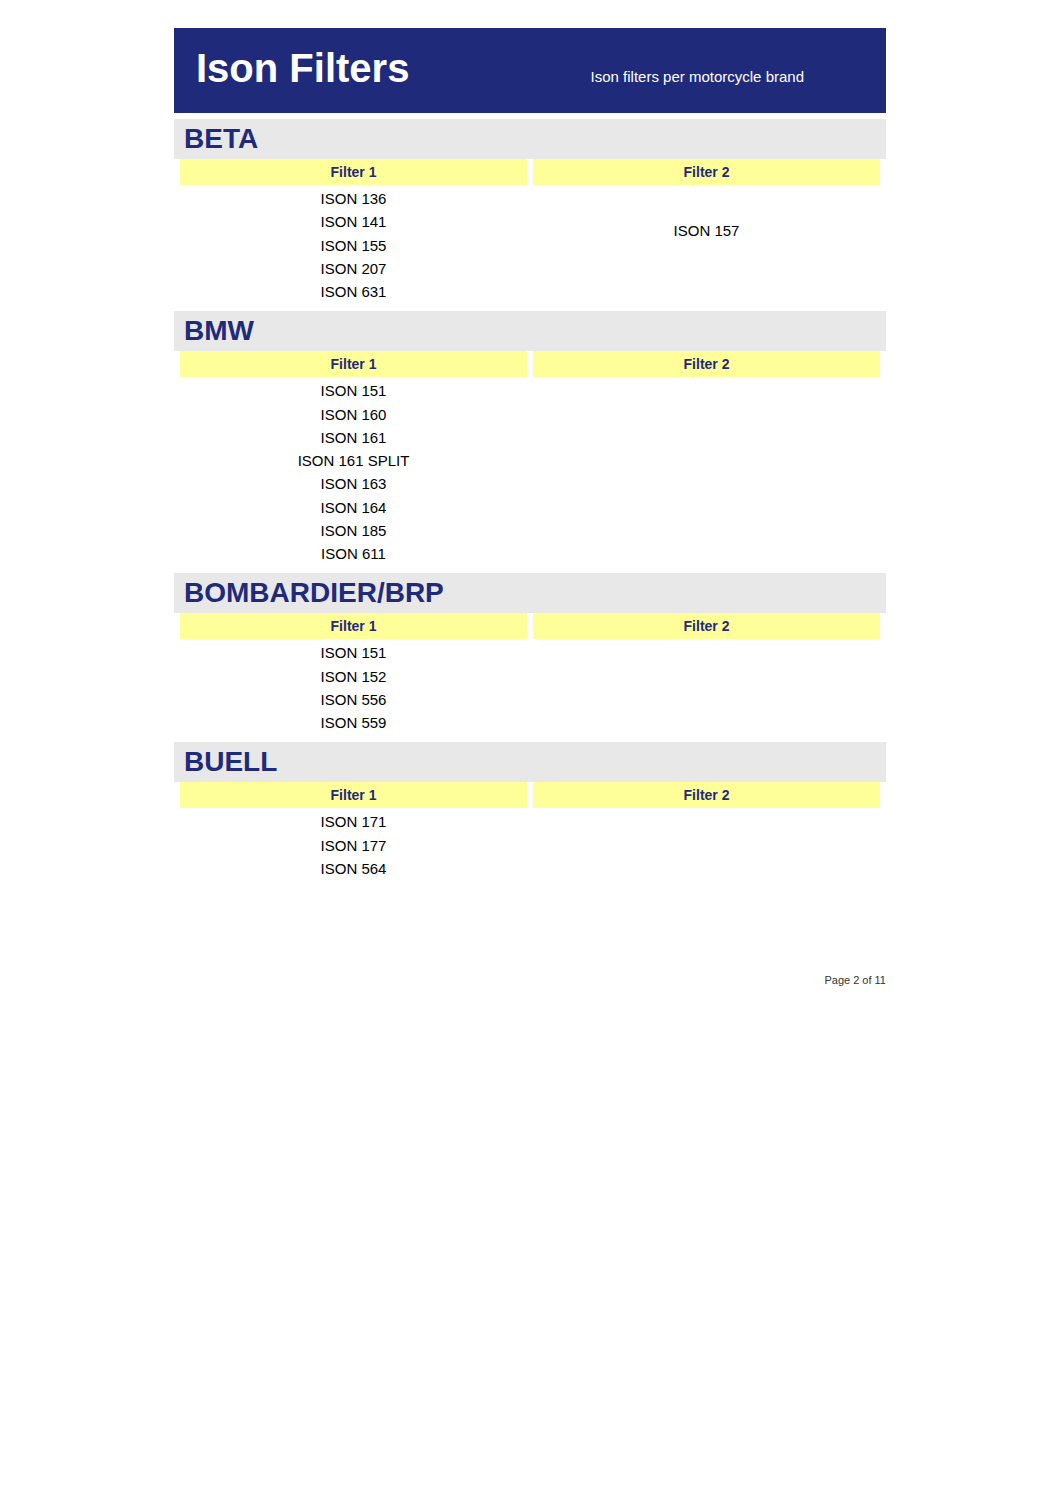Ison Filters
Ison filters per motorcycle brand
BETA
| Filter 1 | Filter 2 |
| --- | --- |
| ISON 136 ISON 141 ISON 155 ISON 207 ISON 631 | ISON 157 |
BMW
| Filter 1 | Filter 2 |
| --- | --- |
| ISON 151 ISON 160 ISON 161 ISON 161 SPLIT ISON 163 ISON 164 ISON 185 ISON 611 | |
BOMBARDIER/BRP
| Filter 1 | Filter 2 |
| --- | --- |
| ISON 151 ISON 152 ISON 556 ISON 559 | |
BUELL
| Filter 1 | Filter 2 |
| --- | --- |
| ISON 171 ISON 177 ISON 564 | |
Page 2 of 11